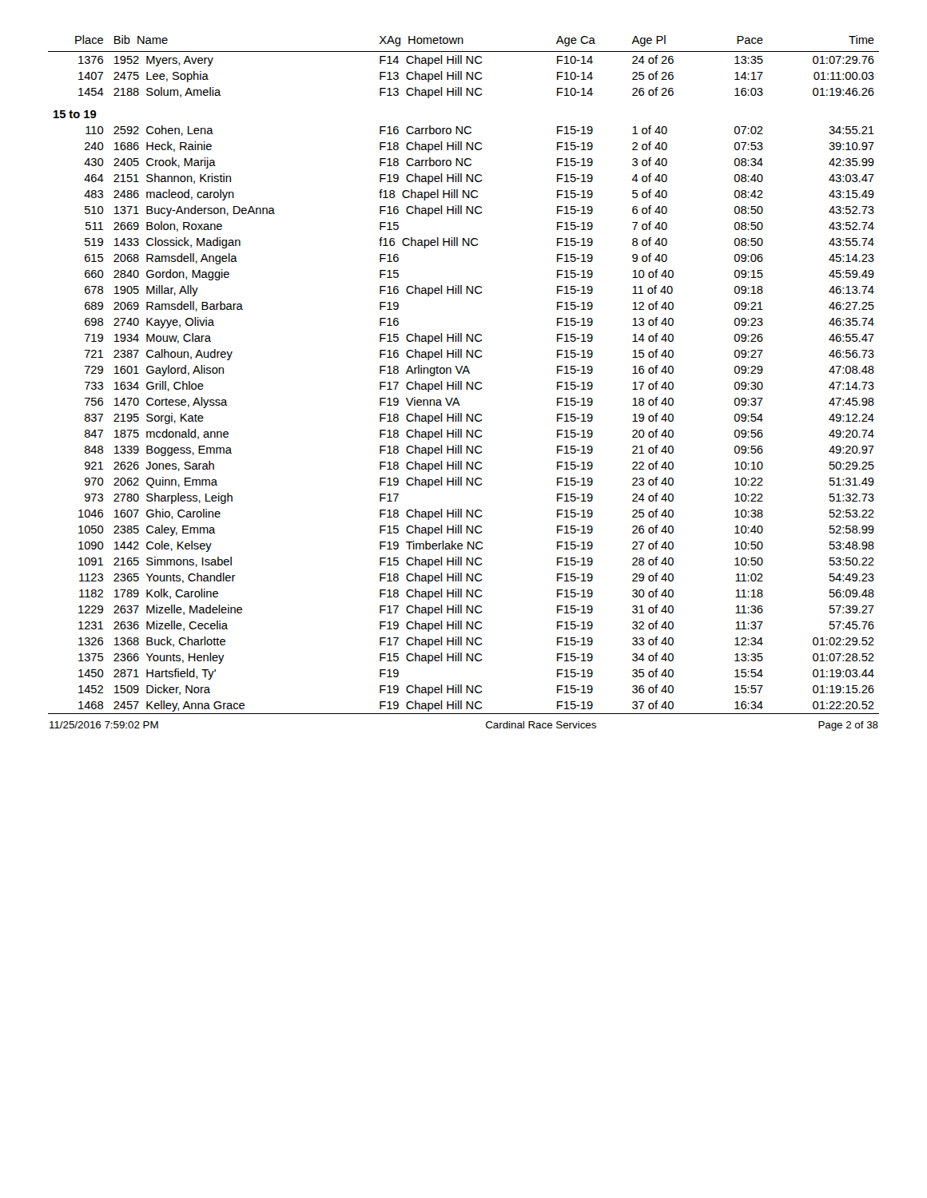| Place | Bib Name | XAg Hometown | Age Ca | Age Pl | Pace | Time |
| --- | --- | --- | --- | --- | --- | --- |
| 1376 | 1952 Myers, Avery | F14 Chapel Hill NC | F10-14 | 24 of 26 | 13:35 | 01:07:29.76 |
| 1407 | 2475 Lee, Sophia | F13 Chapel Hill NC | F10-14 | 25 of 26 | 14:17 | 01:11:00.03 |
| 1454 | 2188 Solum, Amelia | F13 Chapel Hill NC | F10-14 | 26 of 26 | 16:03 | 01:19:46.26 |
| 15 to 19 |
| 110 | 2592 Cohen, Lena | F16 Carrboro NC | F15-19 | 1 of 40 | 07:02 | 34:55.21 |
| 240 | 1686 Heck, Rainie | F18 Chapel Hill NC | F15-19 | 2 of 40 | 07:53 | 39:10.97 |
| 430 | 2405 Crook, Marija | F18 Carrboro NC | F15-19 | 3 of 40 | 08:34 | 42:35.99 |
| 464 | 2151 Shannon, Kristin | F19 Chapel Hill NC | F15-19 | 4 of 40 | 08:40 | 43:03.47 |
| 483 | 2486 macleod, carolyn | f18 Chapel Hill NC | F15-19 | 5 of 40 | 08:42 | 43:15.49 |
| 510 | 1371 Bucy-Anderson, DeAnna | F16 Chapel Hill NC | F15-19 | 6 of 40 | 08:50 | 43:52.73 |
| 511 | 2669 Bolon, Roxane | F15 | F15-19 | 7 of 40 | 08:50 | 43:52.74 |
| 519 | 1433 Clossick, Madigan | f16 Chapel Hill NC | F15-19 | 8 of 40 | 08:50 | 43:55.74 |
| 615 | 2068 Ramsdell, Angela | F16 | F15-19 | 9 of 40 | 09:06 | 45:14.23 |
| 660 | 2840 Gordon, Maggie | F15 | F15-19 | 10 of 40 | 09:15 | 45:59.49 |
| 678 | 1905 Millar, Ally | F16 Chapel Hill NC | F15-19 | 11 of 40 | 09:18 | 46:13.74 |
| 689 | 2069 Ramsdell, Barbara | F19 | F15-19 | 12 of 40 | 09:21 | 46:27.25 |
| 698 | 2740 Kayye, Olivia | F16 | F15-19 | 13 of 40 | 09:23 | 46:35.74 |
| 719 | 1934 Mouw, Clara | F15 Chapel Hill NC | F15-19 | 14 of 40 | 09:26 | 46:55.47 |
| 721 | 2387 Calhoun, Audrey | F16 Chapel Hill NC | F15-19 | 15 of 40 | 09:27 | 46:56.73 |
| 729 | 1601 Gaylord, Alison | F18 Arlington VA | F15-19 | 16 of 40 | 09:29 | 47:08.48 |
| 733 | 1634 Grill, Chloe | F17 Chapel Hill NC | F15-19 | 17 of 40 | 09:30 | 47:14.73 |
| 756 | 1470 Cortese, Alyssa | F19 Vienna VA | F15-19 | 18 of 40 | 09:37 | 47:45.98 |
| 837 | 2195 Sorgi, Kate | F18 Chapel Hill NC | F15-19 | 19 of 40 | 09:54 | 49:12.24 |
| 847 | 1875 mcdonald, anne | F18 Chapel Hill NC | F15-19 | 20 of 40 | 09:56 | 49:20.74 |
| 848 | 1339 Boggess, Emma | F18 Chapel Hill NC | F15-19 | 21 of 40 | 09:56 | 49:20.97 |
| 921 | 2626 Jones, Sarah | F18 Chapel Hill NC | F15-19 | 22 of 40 | 10:10 | 50:29.25 |
| 970 | 2062 Quinn, Emma | F19 Chapel Hill NC | F15-19 | 23 of 40 | 10:22 | 51:31.49 |
| 973 | 2780 Sharpless, Leigh | F17 | F15-19 | 24 of 40 | 10:22 | 51:32.73 |
| 1046 | 1607 Ghio, Caroline | F18 Chapel Hill NC | F15-19 | 25 of 40 | 10:38 | 52:53.22 |
| 1050 | 2385 Caley, Emma | F15 Chapel Hill NC | F15-19 | 26 of 40 | 10:40 | 52:58.99 |
| 1090 | 1442 Cole, Kelsey | F19 Timberlake NC | F15-19 | 27 of 40 | 10:50 | 53:48.98 |
| 1091 | 2165 Simmons, Isabel | F15 Chapel Hill NC | F15-19 | 28 of 40 | 10:50 | 53:50.22 |
| 1123 | 2365 Younts, Chandler | F18 Chapel Hill NC | F15-19 | 29 of 40 | 11:02 | 54:49.23 |
| 1182 | 1789 Kolk, Caroline | F18 Chapel Hill NC | F15-19 | 30 of 40 | 11:18 | 56:09.48 |
| 1229 | 2637 Mizelle, Madeleine | F17 Chapel Hill NC | F15-19 | 31 of 40 | 11:36 | 57:39.27 |
| 1231 | 2636 Mizelle, Cecelia | F19 Chapel Hill NC | F15-19 | 32 of 40 | 11:37 | 57:45.76 |
| 1326 | 1368 Buck, Charlotte | F17 Chapel Hill NC | F15-19 | 33 of 40 | 12:34 | 01:02:29.52 |
| 1375 | 2366 Younts, Henley | F15 Chapel Hill NC | F15-19 | 34 of 40 | 13:35 | 01:07:28.52 |
| 1450 | 2871 Hartsfield, Ty' | F19 | F15-19 | 35 of 40 | 15:54 | 01:19:03.44 |
| 1452 | 1509 Dicker, Nora | F19 Chapel Hill NC | F15-19 | 36 of 40 | 15:57 | 01:19:15.26 |
| 1468 | 2457 Kelley, Anna Grace | F19 Chapel Hill NC | F15-19 | 37 of 40 | 16:34 | 01:22:20.52 |
| 11/25/2016 7:59:02 PM | Cardinal Race Services | Page 2 of 38 |